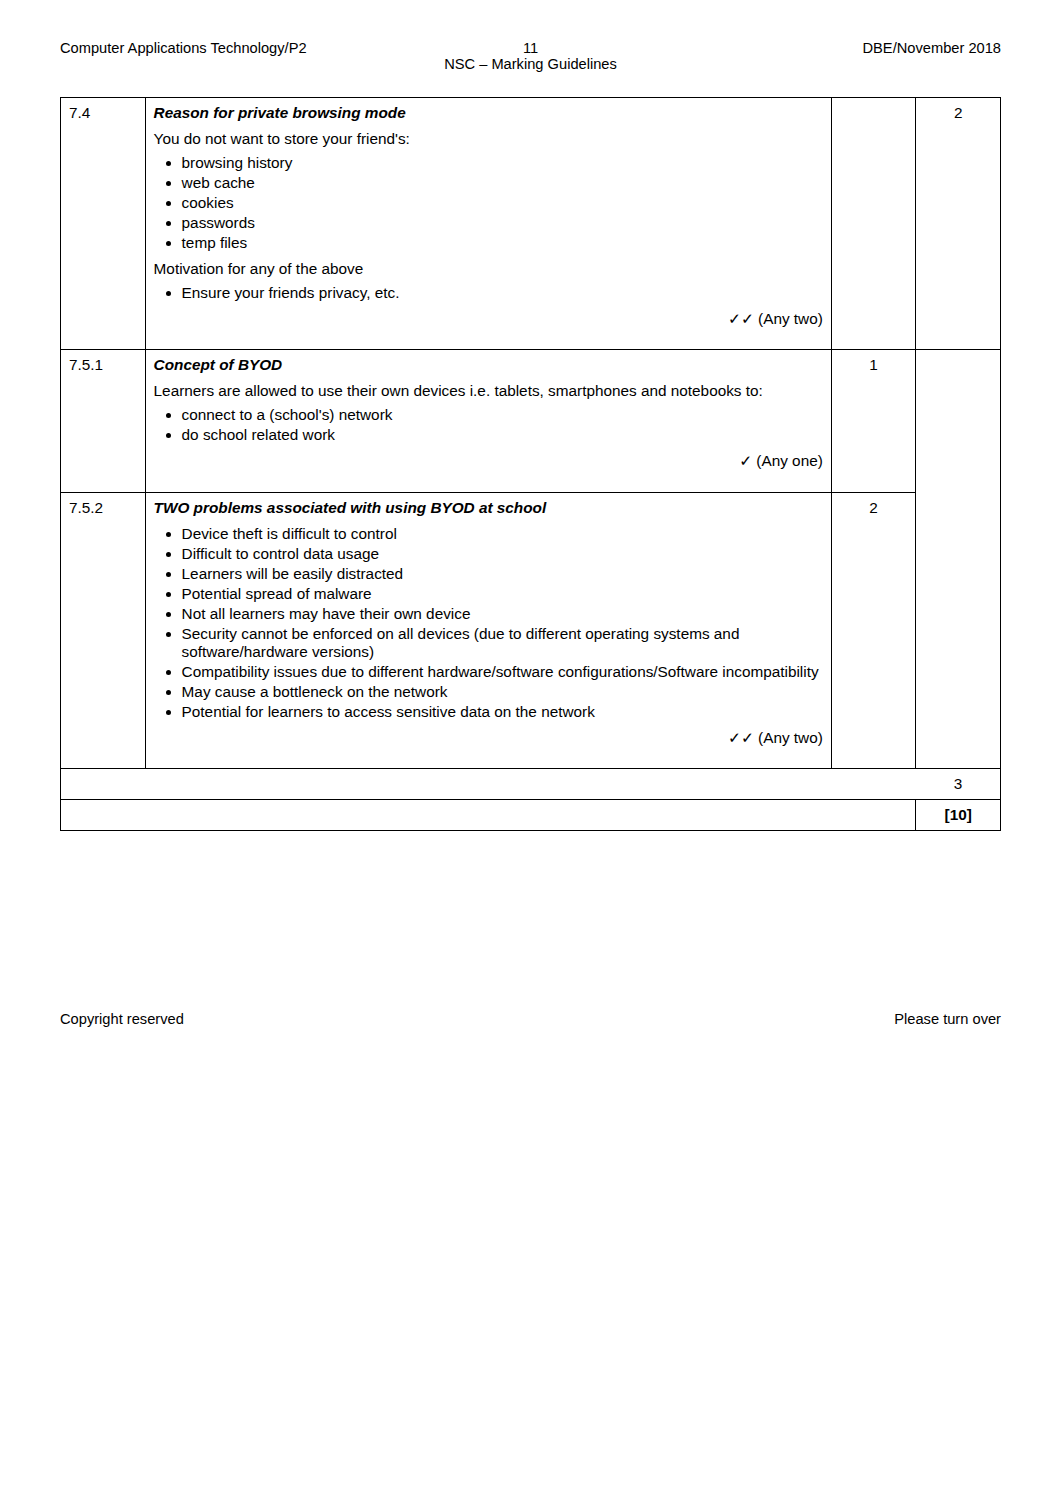Computer Applications Technology/P2
11
DBE/November 2018
NSC – Marking Guidelines
| 7.4 | Reason for private browsing mode You do not want to store your friend's: browsing history web cache cookies passwords temp files Motivation for any of the above Ensure your friends privacy, etc. ✓✓ (Any two) | | 2 |
| 7.5.1 | Concept of BYOD Learners are allowed to use their own devices i.e. tablets, smartphones and notebooks to: connect to a (school's) network do school related work ✓ (Any one) | 1 | |
| 7.5.2 | TWO problems associated with using BYOD at school Device theft is difficult to control Difficult to control data usage Learners will be easily distracted Potential spread of malware Not all learners may have their own device Security cannot be enforced on all devices (due to different operating systems and software/hardware versions) Compatibility issues due to different hardware/software configurations/Software incompatibility May cause a bottleneck on the network Potential for learners to access sensitive data on the network ✓✓ (Any two) | 2 |
| | | | 3 |
| | [10] |
Copyright reserved
Please turn over